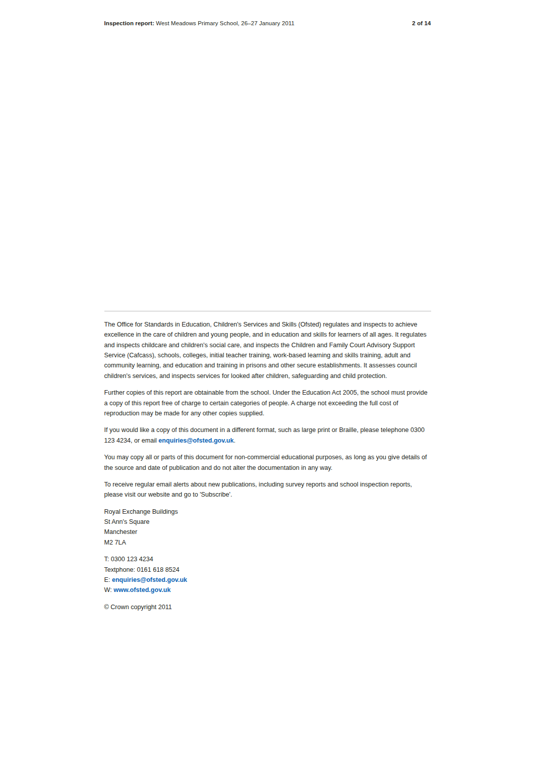Inspection report: West Meadows Primary School, 26–27 January 2011
2 of 14
The Office for Standards in Education, Children's Services and Skills (Ofsted) regulates and inspects to achieve excellence in the care of children and young people, and in education and skills for learners of all ages. It regulates and inspects childcare and children's social care, and inspects the Children and Family Court Advisory Support Service (Cafcass), schools, colleges, initial teacher training, work-based learning and skills training, adult and community learning, and education and training in prisons and other secure establishments. It assesses council children's services, and inspects services for looked after children, safeguarding and child protection.
Further copies of this report are obtainable from the school. Under the Education Act 2005, the school must provide a copy of this report free of charge to certain categories of people. A charge not exceeding the full cost of reproduction may be made for any other copies supplied.
If you would like a copy of this document in a different format, such as large print or Braille, please telephone 0300 123 4234, or email enquiries@ofsted.gov.uk.
You may copy all or parts of this document for non-commercial educational purposes, as long as you give details of the source and date of publication and do not alter the documentation in any way.
To receive regular email alerts about new publications, including survey reports and school inspection reports, please visit our website and go to 'Subscribe'.
Royal Exchange Buildings
St Ann's Square
Manchester
M2 7LA
T: 0300 123 4234
Textphone: 0161 618 8524
E: enquiries@ofsted.gov.uk
W: www.ofsted.gov.uk
© Crown copyright 2011